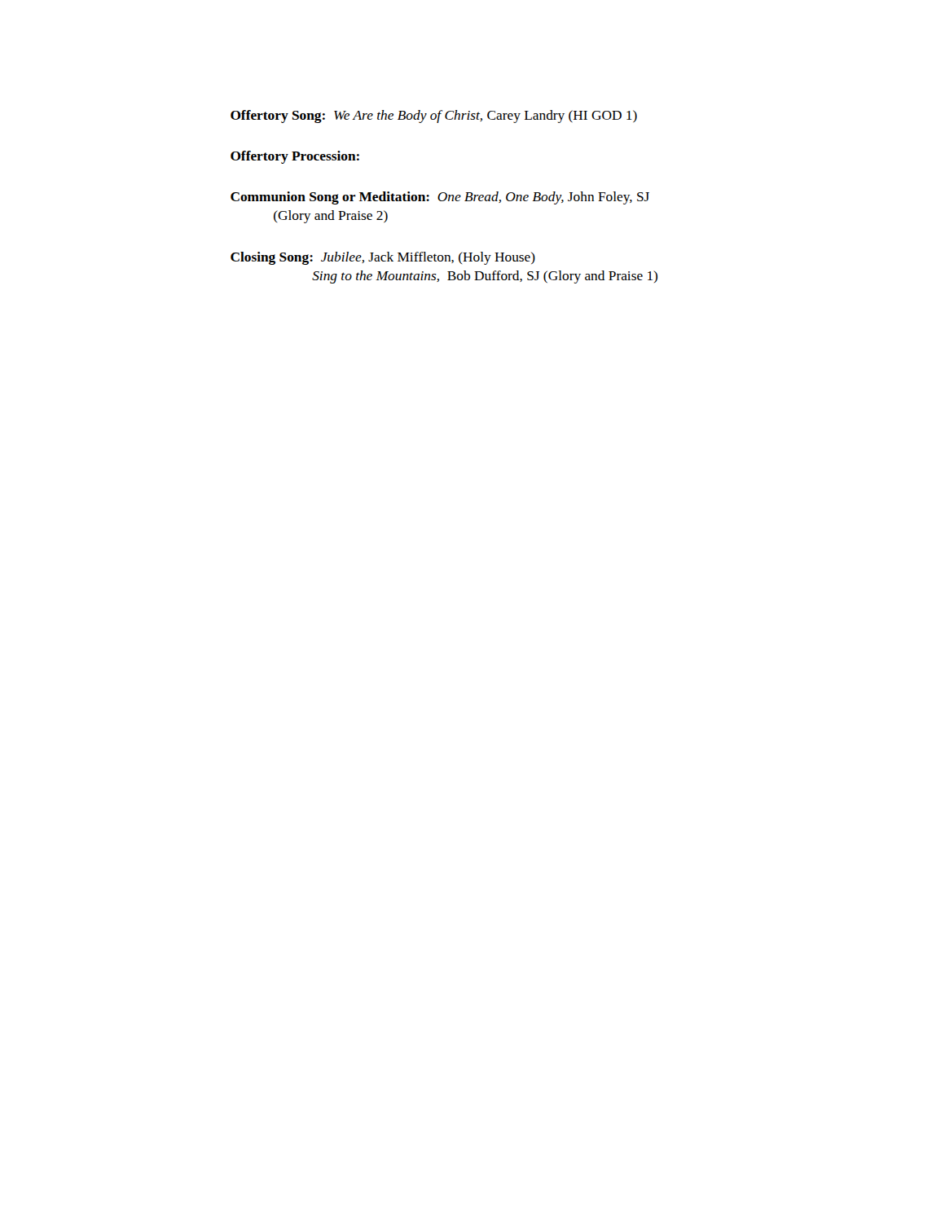Offertory Song: We Are the Body of Christ, Carey Landry (HI GOD 1)
Offertory Procession:
Communion Song or Meditation: One Bread, One Body, John Foley, SJ (Glory and Praise 2)
Closing Song: Jubilee, Jack Miffleton, (Holy House) Sing to the Mountains, Bob Dufford, SJ (Glory and Praise 1)